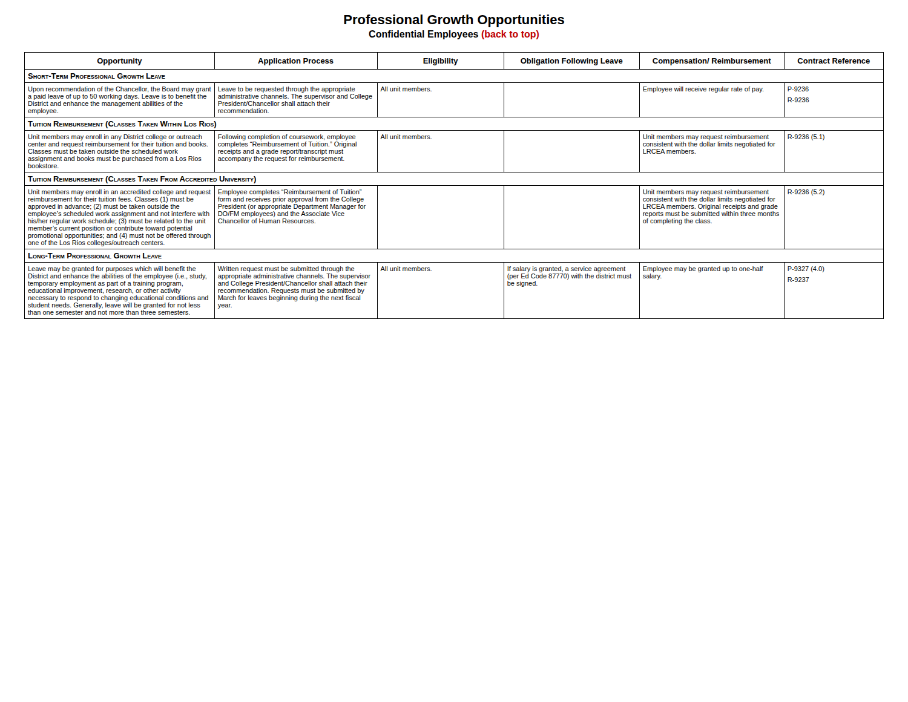Professional Growth Opportunities
Confidential Employees (back to top)
| Opportunity | Application Process | Eligibility | Obligation Following Leave | Compensation/ Reimbursement | Contract Reference |
| --- | --- | --- | --- | --- | --- |
| Short-Term Professional Growth Leave |
| Upon recommendation of the Chancellor, the Board may grant a paid leave of up to 50 working days. Leave is to benefit the District and enhance the management abilities of the employee. | Leave to be requested through the appropriate administrative channels. The supervisor and College President/Chancellor shall attach their recommendation. | All unit members. | | Employee will receive regular rate of pay. | P-9236 R-9236 |
| Tuition Reimbursement (Classes Taken Within Los Rios) |
| Unit members may enroll in any District college or outreach center and request reimbursement for their tuition and books. Classes must be taken outside the scheduled work assignment and books must be purchased from a Los Rios bookstore. | Following completion of coursework, employee completes “Reimbursement of Tuition.” Original receipts and a grade report/transcript must accompany the request for reimbursement. | All unit members. | | Unit members may request reimbursement consistent with the dollar limits negotiated for LRCEA members. | R-9236 (5.1) |
| Tuition Reimbursement (Classes Taken From Accredited University) |
| Unit members may enroll in an accredited college and request reimbursement for their tuition fees. Classes (1) must be approved in advance; (2) must be taken outside the employee’s scheduled work assignment and not interfere with his/her regular work schedule; (3) must be related to the unit member’s current position or contribute toward potential promotional opportunities; and (4) must not be offered through one of the Los Rios colleges/outreach centers. | Employee completes “Reimbursement of Tuition” form and receives prior approval from the College President (or appropriate Department Manager for DO/FM employees) and the Associate Vice Chancellor of Human Resources. | | | Unit members may request reimbursement consistent with the dollar limits negotiated for LRCEA members. Original receipts and grade reports must be submitted within three months of completing the class. | R-9236 (5.2) |
| Long-Term Professional Growth Leave |
| Leave may be granted for purposes which will benefit the District and enhance the abilities of the employee (i.e., study, temporary employment as part of a training program, educational improvement, research, or other activity necessary to respond to changing educational conditions and student needs. Generally, leave will be granted for not less than one semester and not more than three semesters. | Written request must be submitted through the appropriate administrative channels. The supervisor and College President/Chancellor shall attach their recommendation. Requests must be submitted by March for leaves beginning during the next fiscal year. | All unit members. | If salary is granted, a service agreement (per Ed Code 87770) with the district must be signed. | Employee may be granted up to one-half salary. | P-9327 (4.0) R-9237 |